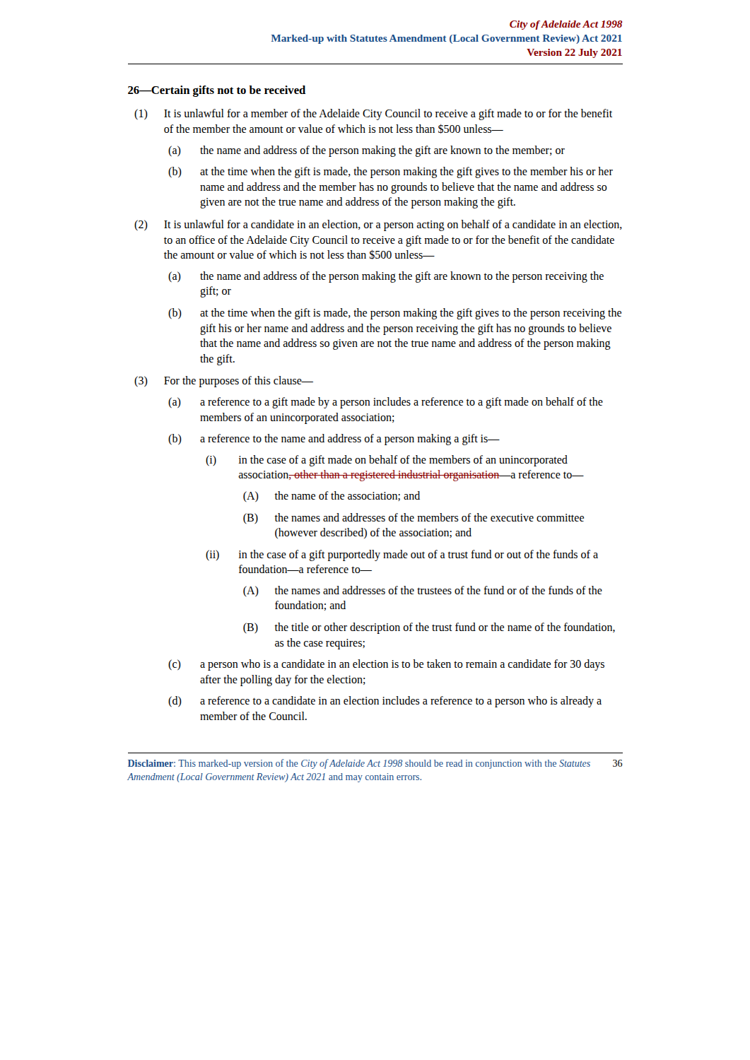City of Adelaide Act 1998
Marked-up with Statutes Amendment (Local Government Review) Act 2021
Version 22 July 2021
26—Certain gifts not to be received
(1)
It is unlawful for a member of the Adelaide City Council to receive a gift made to or for the benefit of the member the amount or value of which is not less than $500 unless—
(a)
the name and address of the person making the gift are known to the member; or
(b)
at the time when the gift is made, the person making the gift gives to the member his or her name and address and the member has no grounds to believe that the name and address so given are not the true name and address of the person making the gift.
(2)
It is unlawful for a candidate in an election, or a person acting on behalf of a candidate in an election, to an office of the Adelaide City Council to receive a gift made to or for the benefit of the candidate the amount or value of which is not less than $500 unless—
(a)
the name and address of the person making the gift are known to the person receiving the gift; or
(b)
at the time when the gift is made, the person making the gift gives to the person receiving the gift his or her name and address and the person receiving the gift has no grounds to believe that the name and address so given are not the true name and address of the person making the gift.
(3)
For the purposes of this clause—
(a)
a reference to a gift made by a person includes a reference to a gift made on behalf of the members of an unincorporated association;
(b)
a reference to the name and address of a person making a gift is—
(i)
in the case of a gift made on behalf of the members of an unincorporated association, other than a registered industrial organisation—a reference to—
(A)
the name of the association; and
(B)
the names and addresses of the members of the executive committee (however described) of the association; and
(ii)
in the case of a gift purportedly made out of a trust fund or out of the funds of a foundation—a reference to—
(A)
the names and addresses of the trustees of the fund or of the funds of the foundation; and
(B)
the title or other description of the trust fund or the name of the foundation, as the case requires;
(c)
a person who is a candidate in an election is to be taken to remain a candidate for 30 days after the polling day for the election;
(d)
a reference to a candidate in an election includes a reference to a person who is already a member of the Council.
36 Disclaimer: This marked-up version of the City of Adelaide Act 1998 should be read in conjunction with the Statutes Amendment (Local Government Review) Act 2021 and may contain errors.